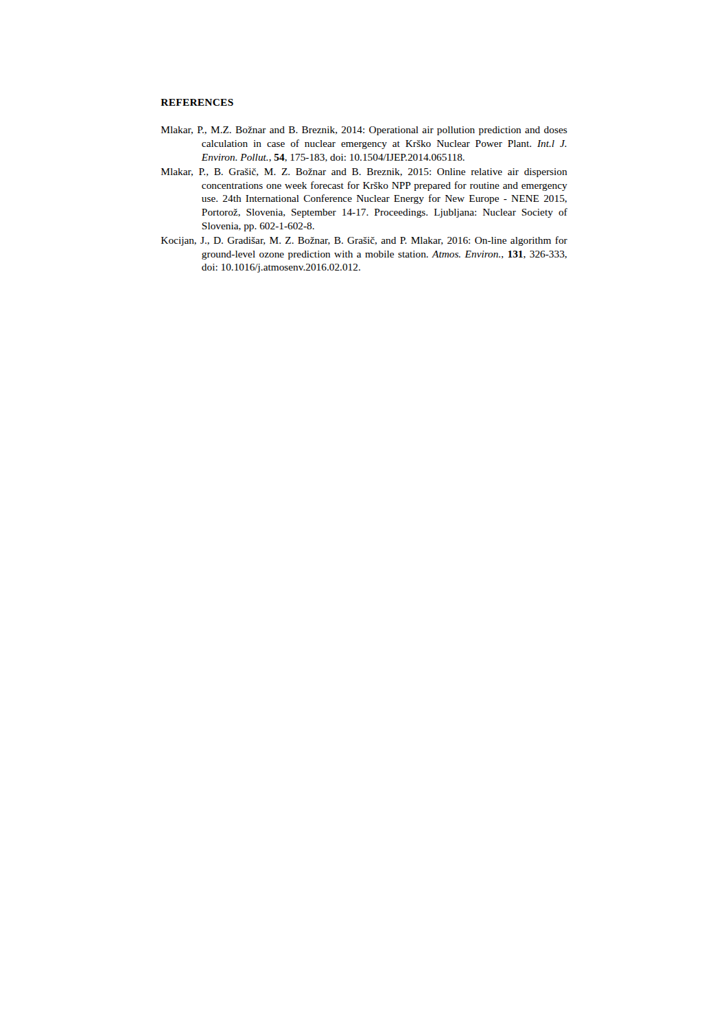REFERENCES
Mlakar, P., M.Z. Božnar and B. Breznik, 2014: Operational air pollution prediction and doses calculation in case of nuclear emergency at Krško Nuclear Power Plant. Int.l J. Environ. Pollut., 54, 175-183, doi: 10.1504/IJEP.2014.065118.
Mlakar, P., B. Grašič, M. Z. Božnar and B. Breznik, 2015: Online relative air dispersion concentrations one week forecast for Krško NPP prepared for routine and emergency use. 24th International Conference Nuclear Energy for New Europe - NENE 2015, Portorož, Slovenia, September 14-17. Proceedings. Ljubljana: Nuclear Society of Slovenia, pp. 602-1-602-8.
Kocijan, J., D. Gradišar, M. Z. Božnar, B. Grašič, and P. Mlakar, 2016: On-line algorithm for ground-level ozone prediction with a mobile station. Atmos. Environ., 131, 326-333, doi: 10.1016/j.atmosenv.2016.02.012.